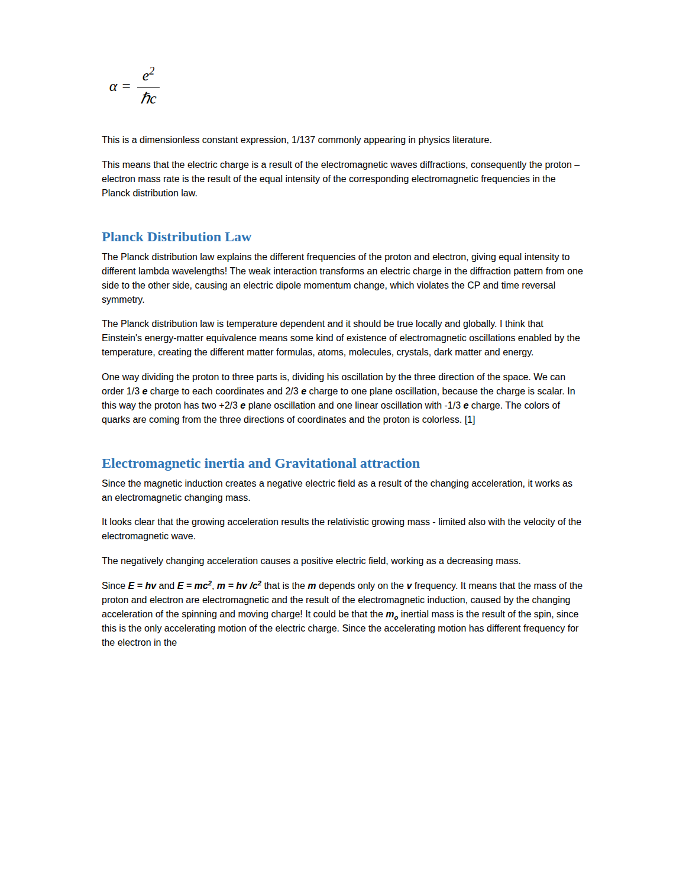α = e2 ℏc
This is a dimensionless constant expression, 1/137 commonly appearing in physics literature.
This means that the electric charge is a result of the electromagnetic waves diffractions, consequently the proton – electron mass rate is the result of the equal intensity of the corresponding electromagnetic frequencies in the Planck distribution law.
Planck Distribution Law
The Planck distribution law explains the different frequencies of the proton and electron, giving equal intensity to different lambda wavelengths! The weak interaction transforms an electric charge in the diffraction pattern from one side to the other side, causing an electric dipole momentum change, which violates the CP and time reversal symmetry.
The Planck distribution law is temperature dependent and it should be true locally and globally. I think that Einstein's energy-matter equivalence means some kind of existence of electromagnetic oscillations enabled by the temperature, creating the different matter formulas, atoms, molecules, crystals, dark matter and energy.
One way dividing the proton to three parts is, dividing his oscillation by the three direction of the space. We can order 1/3 e charge to each coordinates and 2/3 e charge to one plane oscillation, because the charge is scalar. In this way the proton has two +2/3 e plane oscillation and one linear oscillation with -1/3 e charge. The colors of quarks are coming from the three directions of coordinates and the proton is colorless. [1]
Electromagnetic inertia and Gravitational attraction
Since the magnetic induction creates a negative electric field as a result of the changing acceleration, it works as an electromagnetic changing mass.
It looks clear that the growing acceleration results the relativistic growing mass - limited also with the velocity of the electromagnetic wave.
The negatively changing acceleration causes a positive electric field, working as a decreasing mass.
Since E = hv and E = mc2, m = hv /c2 that is the m depends only on the v frequency. It means that the mass of the proton and electron are electromagnetic and the result of the electromagnetic induction, caused by the changing acceleration of the spinning and moving charge! It could be that the mo inertial mass is the result of the spin, since this is the only accelerating motion of the electric charge. Since the accelerating motion has different frequency for the electron in the